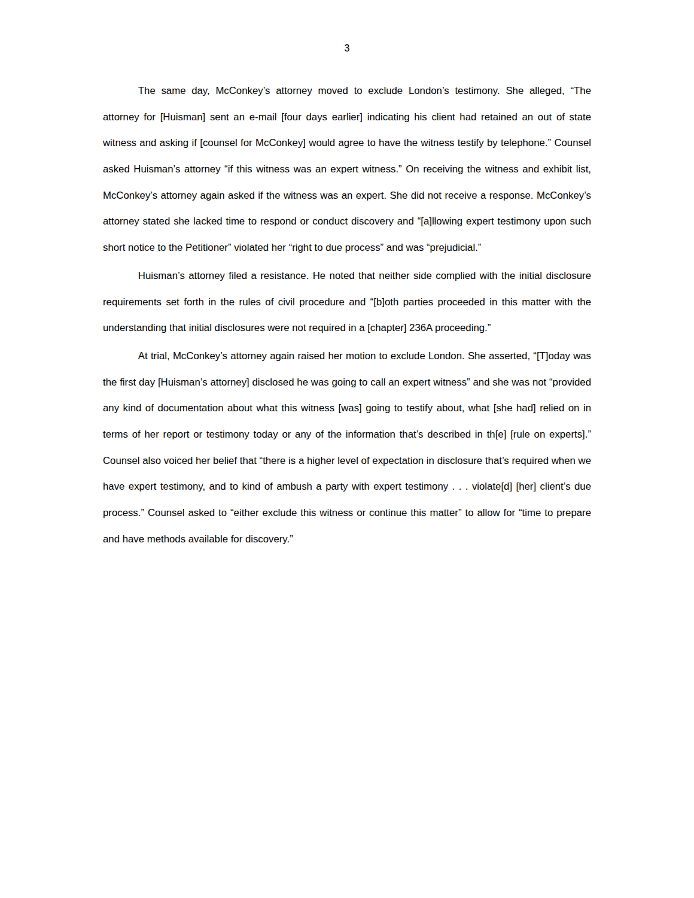3
The same day, McConkey’s attorney moved to exclude London’s testimony. She alleged, “The attorney for [Huisman] sent an e-mail [four days earlier] indicating his client had retained an out of state witness and asking if [counsel for McConkey] would agree to have the witness testify by telephone.” Counsel asked Huisman’s attorney “if this witness was an expert witness.” On receiving the witness and exhibit list, McConkey’s attorney again asked if the witness was an expert. She did not receive a response. McConkey’s attorney stated she lacked time to respond or conduct discovery and “[a]llowing expert testimony upon such short notice to the Petitioner” violated her “right to due process” and was “prejudicial.”
Huisman’s attorney filed a resistance. He noted that neither side complied with the initial disclosure requirements set forth in the rules of civil procedure and “[b]oth parties proceeded in this matter with the understanding that initial disclosures were not required in a [chapter] 236A proceeding.”
At trial, McConkey’s attorney again raised her motion to exclude London. She asserted, “[T]oday was the first day [Huisman’s attorney] disclosed he was going to call an expert witness” and she was not “provided any kind of documentation about what this witness [was] going to testify about, what [she had] relied on in terms of her report or testimony today or any of the information that’s described in th[e] [rule on experts].” Counsel also voiced her belief that “there is a higher level of expectation in disclosure that’s required when we have expert testimony, and to kind of ambush a party with expert testimony . . . violate[d] [her] client’s due process.” Counsel asked to “either exclude this witness or continue this matter” to allow for “time to prepare and have methods available for discovery.”